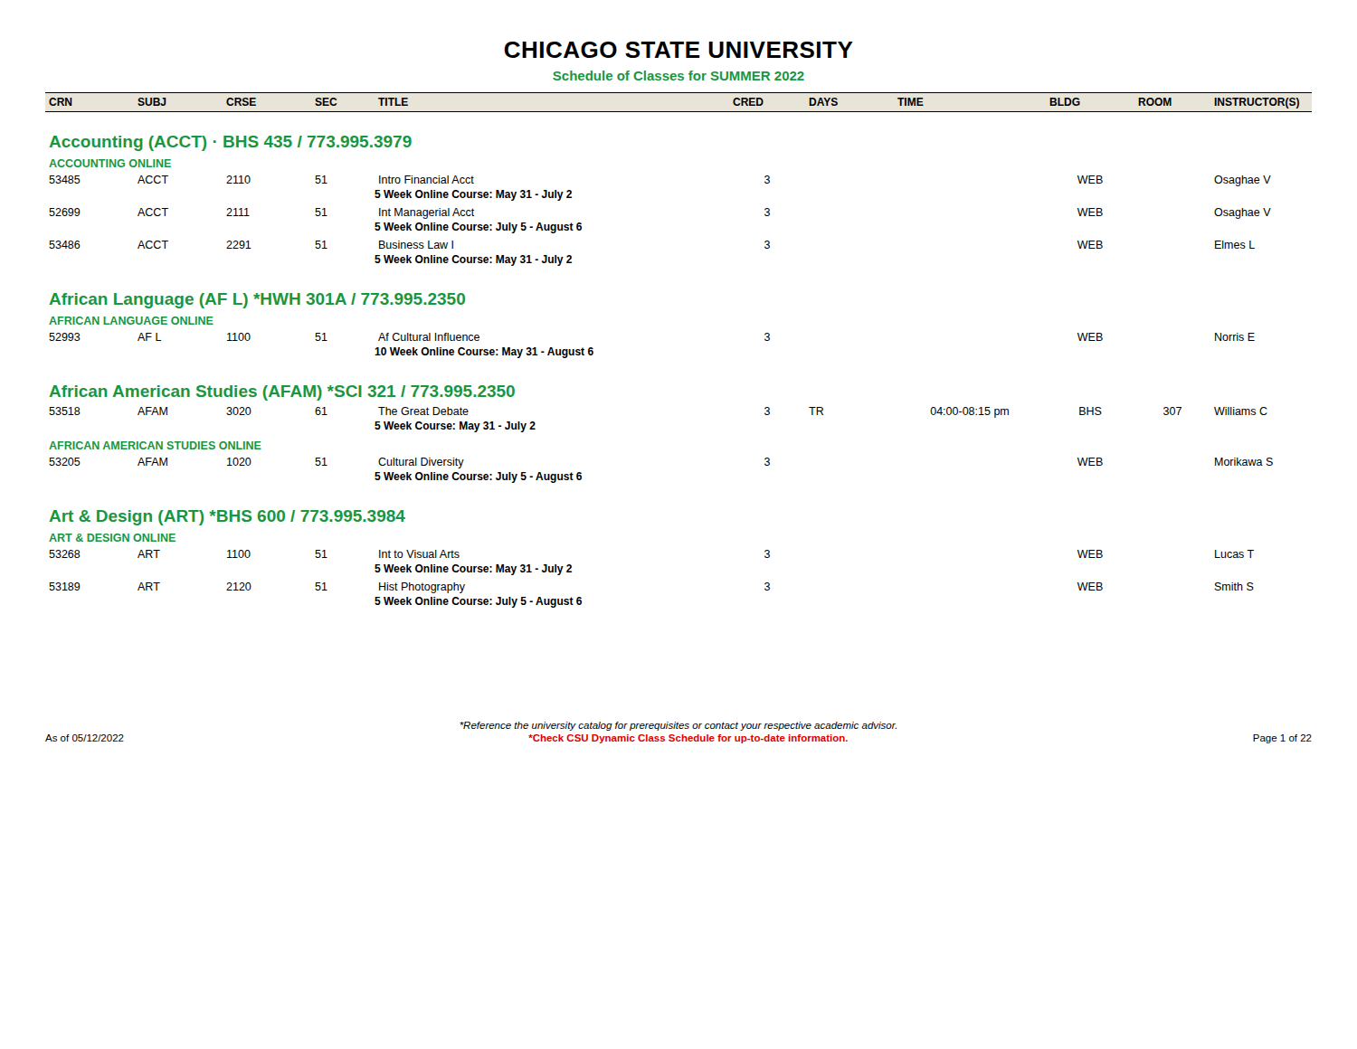CHICAGO STATE UNIVERSITY
Schedule of Classes for SUMMER 2022
| CRN | SUBJ | CRSE | SEC | TITLE | CRED | DAYS | TIME | BLDG | ROOM | INSTRUCTOR(S) |
| --- | --- | --- | --- | --- | --- | --- | --- | --- | --- | --- |
| Accounting (ACCT) · BHS 435 / 773.995.3979 |
| ACCOUNTING ONLINE |
| 53485 | ACCT | 2110 | 51 | Intro Financial Acct | 3 | | | WEB | | Osaghae V |
| | 5 Week Online Course: May 31 - July 2 | |
| 52699 | ACCT | 2111 | 51 | Int Managerial Acct | 3 | | | WEB | | Osaghae V |
| | 5 Week Online Course: July 5 - August 6 | |
| 53486 | ACCT | 2291 | 51 | Business Law I | 3 | | | WEB | | Elmes L |
| | 5 Week Online Course: May 31 - July 2 | |
| African Language (AF L) *HWH 301A / 773.995.2350 |
| AFRICAN LANGUAGE ONLINE |
| 52993 | AF L | 1100 | 51 | Af Cultural Influence | 3 | | | WEB | | Norris E |
| | 10 Week Online Course: May 31 - August 6 | |
| African American Studies (AFAM) *SCI 321 / 773.995.2350 |
| 53518 | AFAM | 3020 | 61 | The Great Debate | 3 | TR | 04:00-08:15 pm | BHS | 307 | Williams C |
| | 5 Week Course: May 31 - July 2 | |
| AFRICAN AMERICAN STUDIES ONLINE |
| 53205 | AFAM | 1020 | 51 | Cultural Diversity | 3 | | | WEB | | Morikawa S |
| | 5 Week Online Course: July 5 - August 6 | |
| Art & Design (ART) *BHS 600 / 773.995.3984 |
| ART & DESIGN ONLINE |
| 53268 | ART | 1100 | 51 | Int to Visual Arts | 3 | | | WEB | | Lucas T |
| | 5 Week Online Course: May 31 - July 2 | |
| 53189 | ART | 2120 | 51 | Hist Photography | 3 | | | WEB | | Smith S |
| | 5 Week Online Course: July 5 - August 6 | |
*Reference the university catalog for prerequisites or contact your respective academic advisor.
As of 05/12/2022 *Check CSU Dynamic Class Schedule for up-to-date information. Page 1 of 22